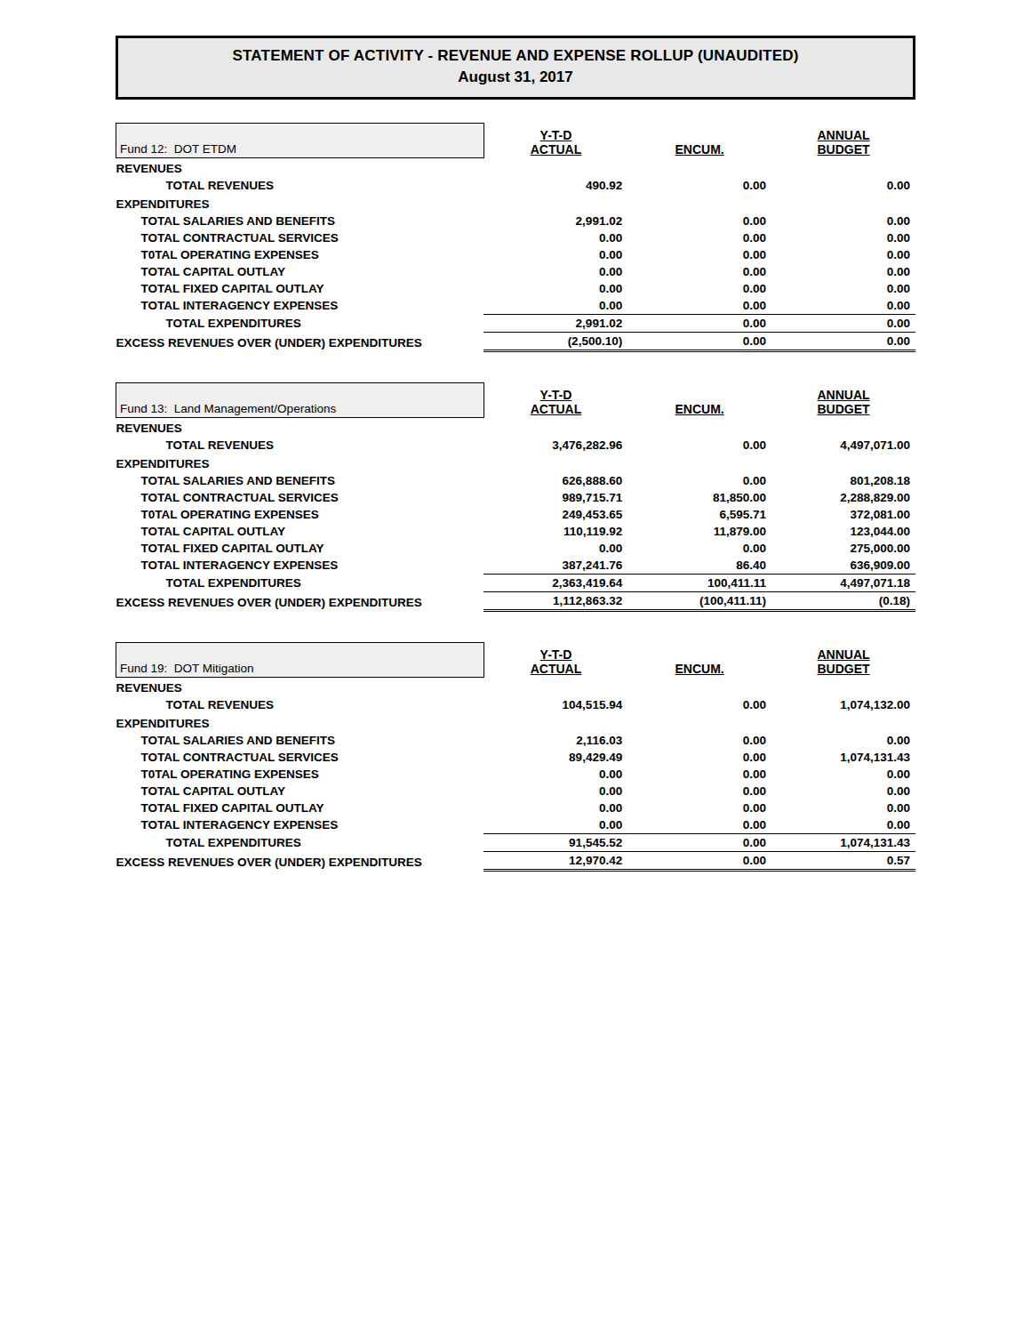STATEMENT OF ACTIVITY - REVENUE AND EXPENSE ROLLUP (UNAUDITED)
August 31, 2017
| Fund 12: DOT ETDM | Y-T-D ACTUAL | ENCUM. | ANNUAL BUDGET |
| REVENUES | | | |
| TOTAL REVENUES | 490.92 | 0.00 | 0.00 |
| EXPENDITURES | | | |
| TOTAL SALARIES AND BENEFITS | 2,991.02 | 0.00 | 0.00 |
| TOTAL CONTRACTUAL SERVICES | 0.00 | 0.00 | 0.00 |
| T0TAL OPERATING EXPENSES | 0.00 | 0.00 | 0.00 |
| TOTAL CAPITAL OUTLAY | 0.00 | 0.00 | 0.00 |
| TOTAL FIXED CAPITAL OUTLAY | 0.00 | 0.00 | 0.00 |
| TOTAL INTERAGENCY EXPENSES | 0.00 | 0.00 | 0.00 |
| TOTAL EXPENDITURES | 2,991.02 | 0.00 | 0.00 |
| EXCESS REVENUES OVER (UNDER) EXPENDITURES | (2,500.10) | 0.00 | 0.00 |
| Fund 13: Land Management/Operations | Y-T-D ACTUAL | ENCUM. | ANNUAL BUDGET |
| REVENUES | | | |
| TOTAL REVENUES | 3,476,282.96 | 0.00 | 4,497,071.00 |
| EXPENDITURES | | | |
| TOTAL SALARIES AND BENEFITS | 626,888.60 | 0.00 | 801,208.18 |
| TOTAL CONTRACTUAL SERVICES | 989,715.71 | 81,850.00 | 2,288,829.00 |
| T0TAL OPERATING EXPENSES | 249,453.65 | 6,595.71 | 372,081.00 |
| TOTAL CAPITAL OUTLAY | 110,119.92 | 11,879.00 | 123,044.00 |
| TOTAL FIXED CAPITAL OUTLAY | 0.00 | 0.00 | 275,000.00 |
| TOTAL INTERAGENCY EXPENSES | 387,241.76 | 86.40 | 636,909.00 |
| TOTAL EXPENDITURES | 2,363,419.64 | 100,411.11 | 4,497,071.18 |
| EXCESS REVENUES OVER (UNDER) EXPENDITURES | 1,112,863.32 | (100,411.11) | (0.18) |
| Fund 19: DOT Mitigation | Y-T-D ACTUAL | ENCUM. | ANNUAL BUDGET |
| REVENUES | | | |
| TOTAL REVENUES | 104,515.94 | 0.00 | 1,074,132.00 |
| EXPENDITURES | | | |
| TOTAL SALARIES AND BENEFITS | 2,116.03 | 0.00 | 0.00 |
| TOTAL CONTRACTUAL SERVICES | 89,429.49 | 0.00 | 1,074,131.43 |
| T0TAL OPERATING EXPENSES | 0.00 | 0.00 | 0.00 |
| TOTAL CAPITAL OUTLAY | 0.00 | 0.00 | 0.00 |
| TOTAL FIXED CAPITAL OUTLAY | 0.00 | 0.00 | 0.00 |
| TOTAL INTERAGENCY EXPENSES | 0.00 | 0.00 | 0.00 |
| TOTAL EXPENDITURES | 91,545.52 | 0.00 | 1,074,131.43 |
| EXCESS REVENUES OVER (UNDER) EXPENDITURES | 12,970.42 | 0.00 | 0.57 |